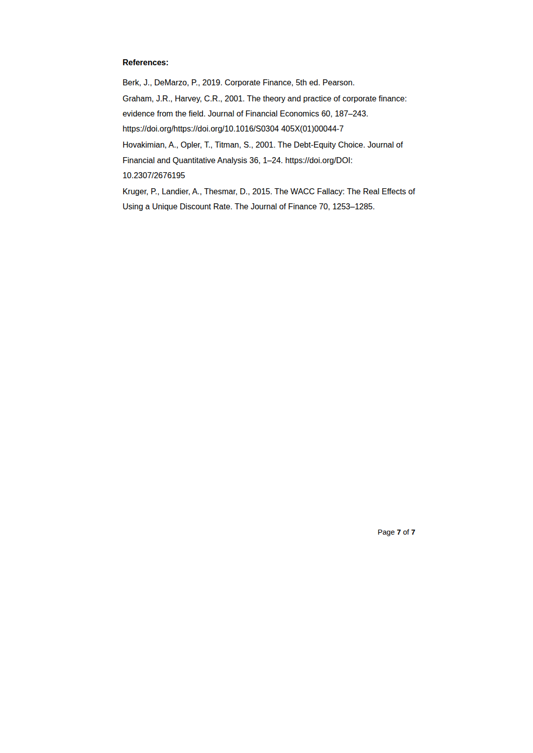References:
Berk, J., DeMarzo, P., 2019. Corporate Finance, 5th ed. Pearson.
Graham, J.R., Harvey, C.R., 2001. The theory and practice of corporate finance: evidence from the field. Journal of Financial Economics 60, 187–243. https://doi.org/https://doi.org/10.1016/S0304 405X(01)00044-7
Hovakimian, A., Opler, T., Titman, S., 2001. The Debt-Equity Choice. Journal of Financial and Quantitative Analysis 36, 1–24. https://doi.org/DOI: 10.2307/2676195
Kruger, P., Landier, A., Thesmar, D., 2015. The WACC Fallacy: The Real Effects of Using a Unique Discount Rate. The Journal of Finance 70, 1253–1285.
Page 7 of 7